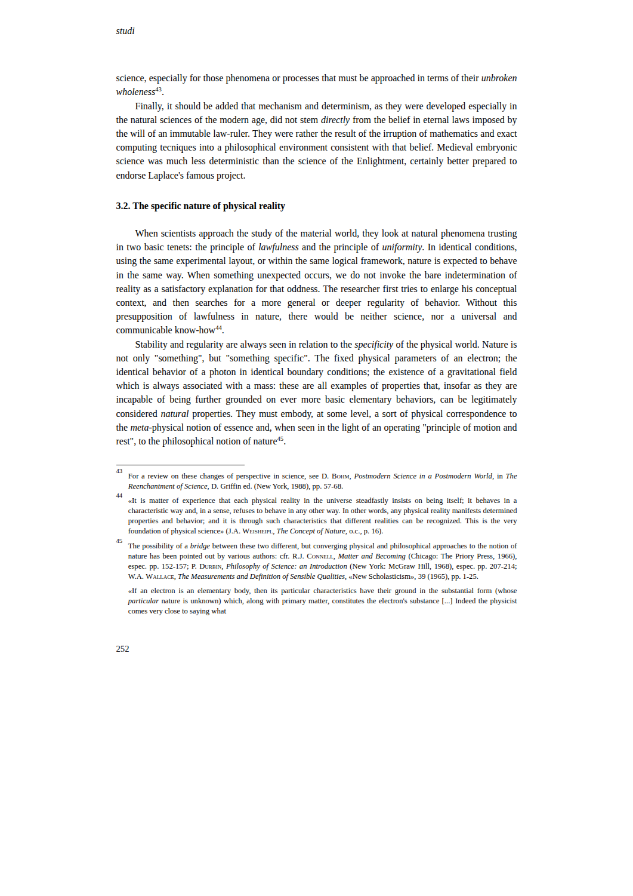studi
science, especially for those phenomena or processes that must be approached in terms of their unbroken wholeness43.
Finally, it should be added that mechanism and determinism, as they were developed especially in the natural sciences of the modern age, did not stem directly from the belief in eternal laws imposed by the will of an immutable law-ruler. They were rather the result of the irruption of mathematics and exact computing tecniques into a philosophical environment consistent with that belief. Medieval embryonic science was much less deterministic than the science of the Enlightment, certainly better prepared to endorse Laplace's famous project.
3.2. The specific nature of physical reality
When scientists approach the study of the material world, they look at natural phenomena trusting in two basic tenets: the principle of lawfulness and the principle of uniformity. In identical conditions, using the same experimental layout, or within the same logical framework, nature is expected to behave in the same way. When something unexpected occurs, we do not invoke the bare indetermination of reality as a satisfactory explanation for that oddness. The researcher first tries to enlarge his conceptual context, and then searches for a more general or deeper regularity of behavior. Without this presupposition of lawfulness in nature, there would be neither science, nor a universal and communicable know-how44.
Stability and regularity are always seen in relation to the specificity of the physical world. Nature is not only "something", but "something specific". The fixed physical parameters of an electron; the identical behavior of a photon in identical boundary conditions; the existence of a gravitational field which is always associated with a mass: these are all examples of properties that, insofar as they are incapable of being further grounded on ever more basic elementary behaviors, can be legitimately considered natural properties. They must embody, at some level, a sort of physical correspondence to the meta-physical notion of essence and, when seen in the light of an operating "principle of motion and rest", to the philosophical notion of nature45.
43For a review on these changes of perspective in science, see D. Bohm, Postmodern Science in a Postmodern World, in The Reenchantment of Science, D. Griffin ed. (New York, 1988), pp. 57-68.
44«It is matter of experience that each physical reality in the universe steadfastly insists on being itself; it behaves in a characteristic way and, in a sense, refuses to behave in any other way. In other words, any physical reality manifests determined properties and behavior; and it is through such characteristics that different realities can be recognized. This is the very foundation of physical science» (J.A. Weisheipl, The Concept of Nature, o.c., p. 16).
45The possibility of a bridge between these two different, but converging physical and philosophical approaches to the notion of nature has been pointed out by various authors: cfr. R.J. Connell, Matter and Becoming (Chicago: The Priory Press, 1966), espec. pp. 152-157; P. Durbin, Philosophy of Science: an Introduction (New York: McGraw Hill, 1968), espec. pp. 207-214; W.A. Wallace, The Measurements and Definition of Sensible Qualities, «New Scholasticism», 39 (1965), pp. 1-25.
«If an electron is an elementary body, then its particular characteristics have their ground in the substantial form (whose particular nature is unknown) which, along with primary matter, constitutes the electron's substance [...] Indeed the physicist comes very close to saying what
252